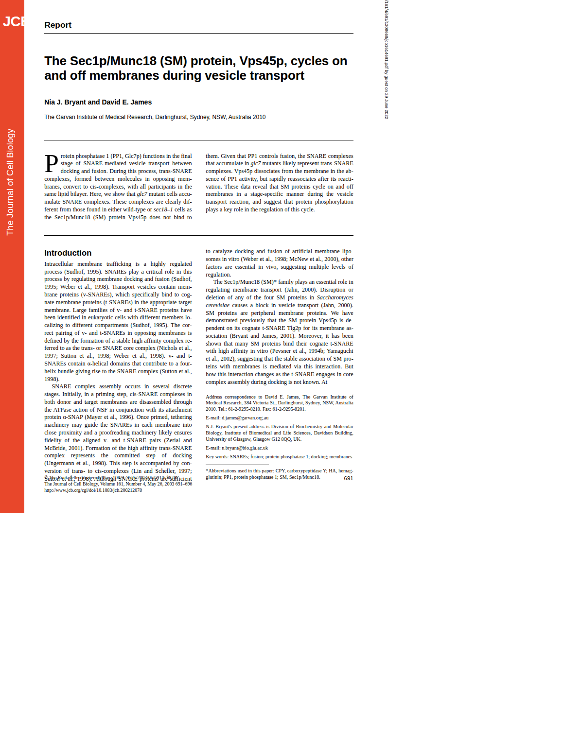JCB
The Journal of Cell Biology
Downloaded from http://rupress.org/jcb/article-pdf/161/4/691/1308668/jcb1614691.pdf by guest on 29 June 2022
Report
The Sec1p/Munc18 (SM) protein, Vps45p, cycles on and off membranes during vesicle transport
Nia J. Bryant and David E. James
The Garvan Institute of Medical Research, Darlinghurst, Sydney, NSW, Australia 2010
Protein phosphatase 1 (PP1, Glc7p) functions in the final stage of SNARE-mediated vesicle transport between docking and fusion. During this process, trans-SNARE complexes, formed between molecules in opposing membranes, convert to cis-complexes, with all participants in the same lipid bilayer. Here, we show that glc7 mutant cells accumulate SNARE complexes. These complexes are clearly different from those found in either wild-type or sec18–1 cells as the Sec1p/Munc18 (SM) protein Vps45p does not bind to them. Given that PP1 controls fusion, the SNARE complexes that accumulate in glc7 mutants likely represent trans-SNARE complexes. Vps45p dissociates from the membrane in the absence of PP1 activity, but rapidly reassociates after its reactivation. These data reveal that SM proteins cycle on and off membranes in a stage-specific manner during the vesicle transport reaction, and suggest that protein phosphorylation plays a key role in the regulation of this cycle.
Introduction
Intracellular membrane trafficking is a highly regulated process (Sudhof, 1995). SNAREs play a critical role in this process by regulating membrane docking and fusion (Sudhof, 1995; Weber et al., 1998). Transport vesicles contain membrane proteins (v-SNAREs), which specifically bind to cognate membrane proteins (t-SNAREs) in the appropriate target membrane. Large families of v- and t-SNARE proteins have been identified in eukaryotic cells with different members localizing to different compartments (Sudhof, 1995). The correct pairing of v- and t-SNAREs in opposing membranes is defined by the formation of a stable high affinity complex referred to as the trans- or SNARE core complex (Nichols et al., 1997; Sutton et al., 1998; Weber et al., 1998). v- and t-SNAREs contain α-helical domains that contribute to a four-helix bundle giving rise to the SNARE complex (Sutton et al., 1998).
SNARE complex assembly occurs in several discrete stages. Initially, in a priming step, cis-SNARE complexes in both donor and target membranes are disassembled through the ATPase action of NSF in conjunction with its attachment protein α-SNAP (Mayer et al., 1996). Once primed, tethering machinery may guide the SNAREs in each membrane into close proximity and a proofreading machinery likely ensures fidelity of the aligned v- and t-SNARE pairs (Zerial and McBride, 2001). Formation of the high affinity trans-SNARE complex represents the committed step of docking (Ungermann et al., 1998). This step is accompanied by conversion of trans- to cis-complexes (Lin and Scheller, 1997; Sutton et al., 1998). Although SNARE proteins are sufficient to catalyze docking and fusion of artificial membrane liposomes in vitro (Weber et al., 1998; McNew et al., 2000), other factors are essential in vivo, suggesting multiple levels of regulation.
The Sec1p/Munc18 (SM)* family plays an essential role in regulating membrane transport (Jahn, 2000). Disruption or deletion of any of the four SM proteins in Saccharomyces cerevisiae causes a block in vesicle transport (Jahn, 2000). SM proteins are peripheral membrane proteins. We have demonstrated previously that the SM protein Vps45p is dependent on its cognate t-SNARE Tlg2p for its membrane association (Bryant and James, 2001). Moreover, it has been shown that many SM proteins bind their cognate t-SNARE with high affinity in vitro (Pevsner et al., 1994b; Yamaguchi et al., 2002), suggesting that the stable association of SM proteins with membranes is mediated via this interaction. But how this interaction changes as the t-SNARE engages in core complex assembly during docking is not known. At
Address correspondence to David E. James, The Garvan Institute of Medical Research, 384 Victoria St., Darlinghurst, Sydney, NSW, Australia 2010. Tel.: 61-2-9295-8210. Fax: 61-2-9295-8201.
E-mail: d.james@garvan.org.au
N.J. Bryant's present address is Division of Biochemistry and Molecular Biology, Institute of Biomedical and Life Sciences, Davidson Building, University of Glasgow, Glasgow G12 8QQ, UK.
E-mail: n.bryant@bio.gla.ac.uk
Key words: SNAREs; fusion; protein phosphatase 1; docking; membranes
*Abbreviations used in this paper: CPY, carboxypeptidase Y; HA, hemagglutinin; PP1, protein phosphatase 1; SM, Sec1p/Munc18.
© The Rockefeller University Press, 0021-9525/2003/05/691/6 $8.00
The Journal of Cell Biology, Volume 161, Number 4, May 26, 2003 691–696
http://www.jcb.org/cgi/doi/10.1083/jcb.200212078
691